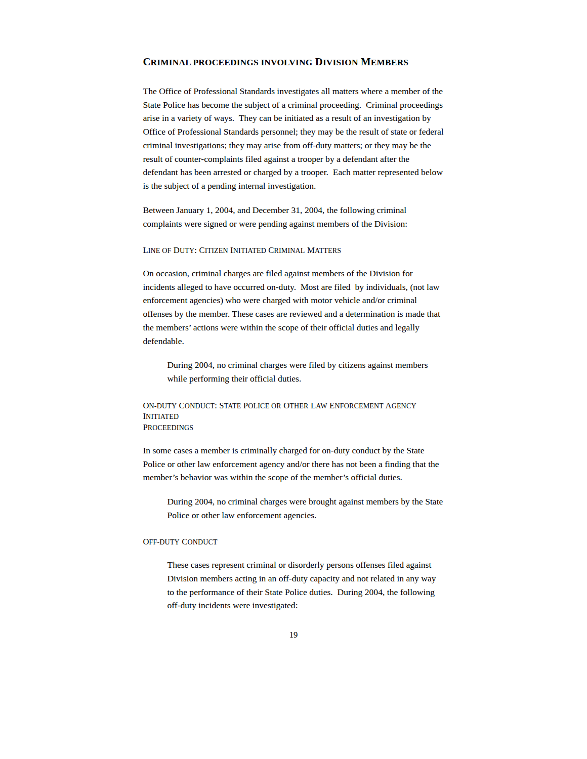CRIMINAL PROCEEDINGS INVOLVING DIVISION MEMBERS
The Office of Professional Standards investigates all matters where a member of the State Police has become the subject of a criminal proceeding. Criminal proceedings arise in a variety of ways. They can be initiated as a result of an investigation by Office of Professional Standards personnel; they may be the result of state or federal criminal investigations; they may arise from off-duty matters; or they may be the result of counter-complaints filed against a trooper by a defendant after the defendant has been arrested or charged by a trooper. Each matter represented below is the subject of a pending internal investigation.
Between January 1, 2004, and December 31, 2004, the following criminal complaints were signed or were pending against members of the Division:
LINE OF DUTY: CITIZEN INITIATED CRIMINAL MATTERS
On occasion, criminal charges are filed against members of the Division for incidents alleged to have occurred on-duty. Most are filed by individuals, (not law enforcement agencies) who were charged with motor vehicle and/or criminal offenses by the member. These cases are reviewed and a determination is made that the members’ actions were within the scope of their official duties and legally defendable.
During 2004, no criminal charges were filed by citizens against members while performing their official duties.
ON-DUTY CONDUCT: STATE POLICE OR OTHER LAW ENFORCEMENT AGENCY INITIATED
PROCEEDINGS
In some cases a member is criminally charged for on-duty conduct by the State Police or other law enforcement agency and/or there has not been a finding that the member’s behavior was within the scope of the member’s official duties.
During 2004, no criminal charges were brought against members by the State Police or other law enforcement agencies.
OFF-DUTY CONDUCT
These cases represent criminal or disorderly persons offenses filed against Division members acting in an off-duty capacity and not related in any way to the performance of their State Police duties. During 2004, the following off-duty incidents were investigated:
19